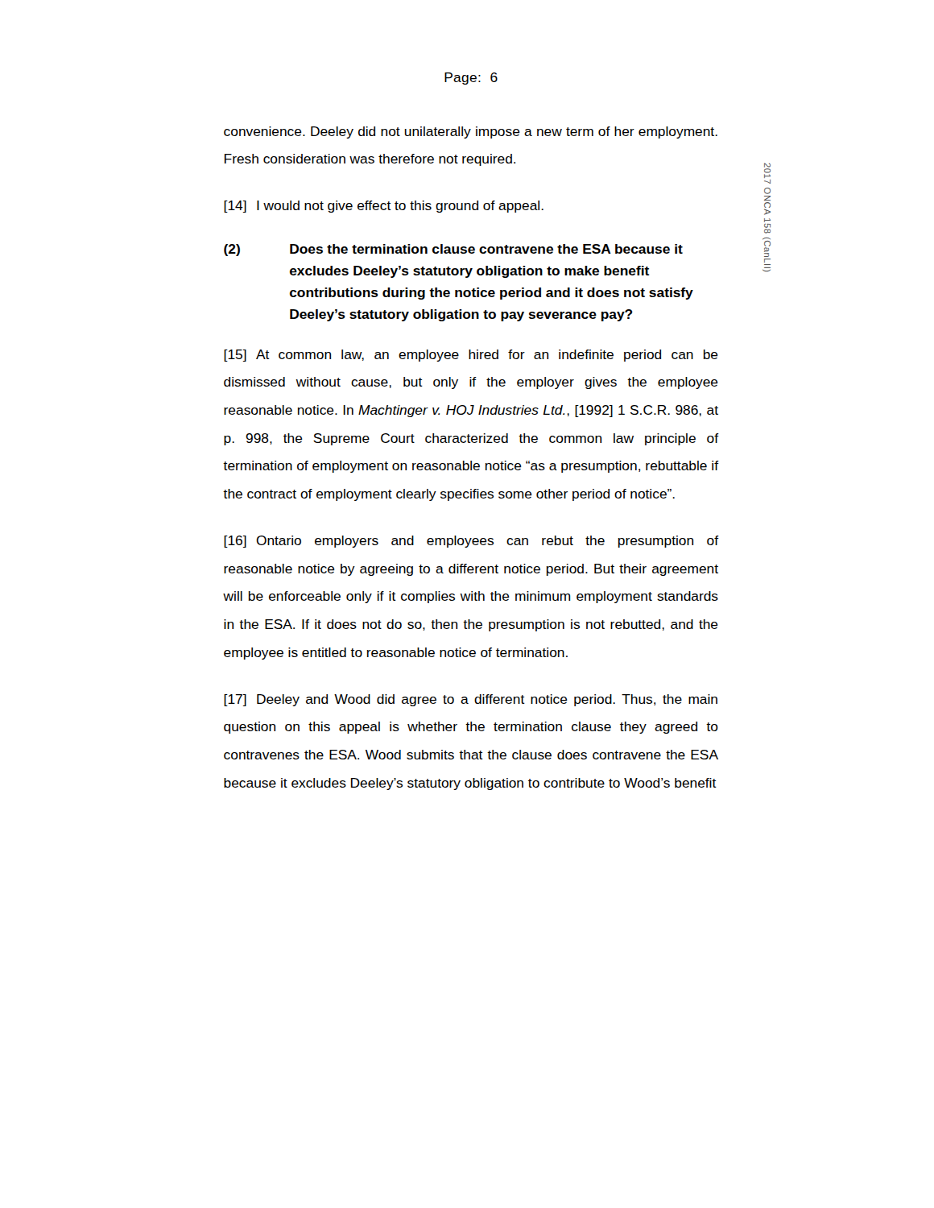2017 ONCA 158 (CanLII)
Page: 6
convenience. Deeley did not unilaterally impose a new term of her employment. Fresh consideration was therefore not required.
[14] I would not give effect to this ground of appeal.
(2) Does the termination clause contravene the ESA because it excludes Deeley’s statutory obligation to make benefit contributions during the notice period and it does not satisfy Deeley’s statutory obligation to pay severance pay?
[15] At common law, an employee hired for an indefinite period can be dismissed without cause, but only if the employer gives the employee reasonable notice. In Machtinger v. HOJ Industries Ltd., [1992] 1 S.C.R. 986, at p. 998, the Supreme Court characterized the common law principle of termination of employment on reasonable notice “as a presumption, rebuttable if the contract of employment clearly specifies some other period of notice”.
[16] Ontario employers and employees can rebut the presumption of reasonable notice by agreeing to a different notice period. But their agreement will be enforceable only if it complies with the minimum employment standards in the ESA. If it does not do so, then the presumption is not rebutted, and the employee is entitled to reasonable notice of termination.
[17] Deeley and Wood did agree to a different notice period. Thus, the main question on this appeal is whether the termination clause they agreed to contravenes the ESA. Wood submits that the clause does contravene the ESA because it excludes Deeley’s statutory obligation to contribute to Wood’s benefit